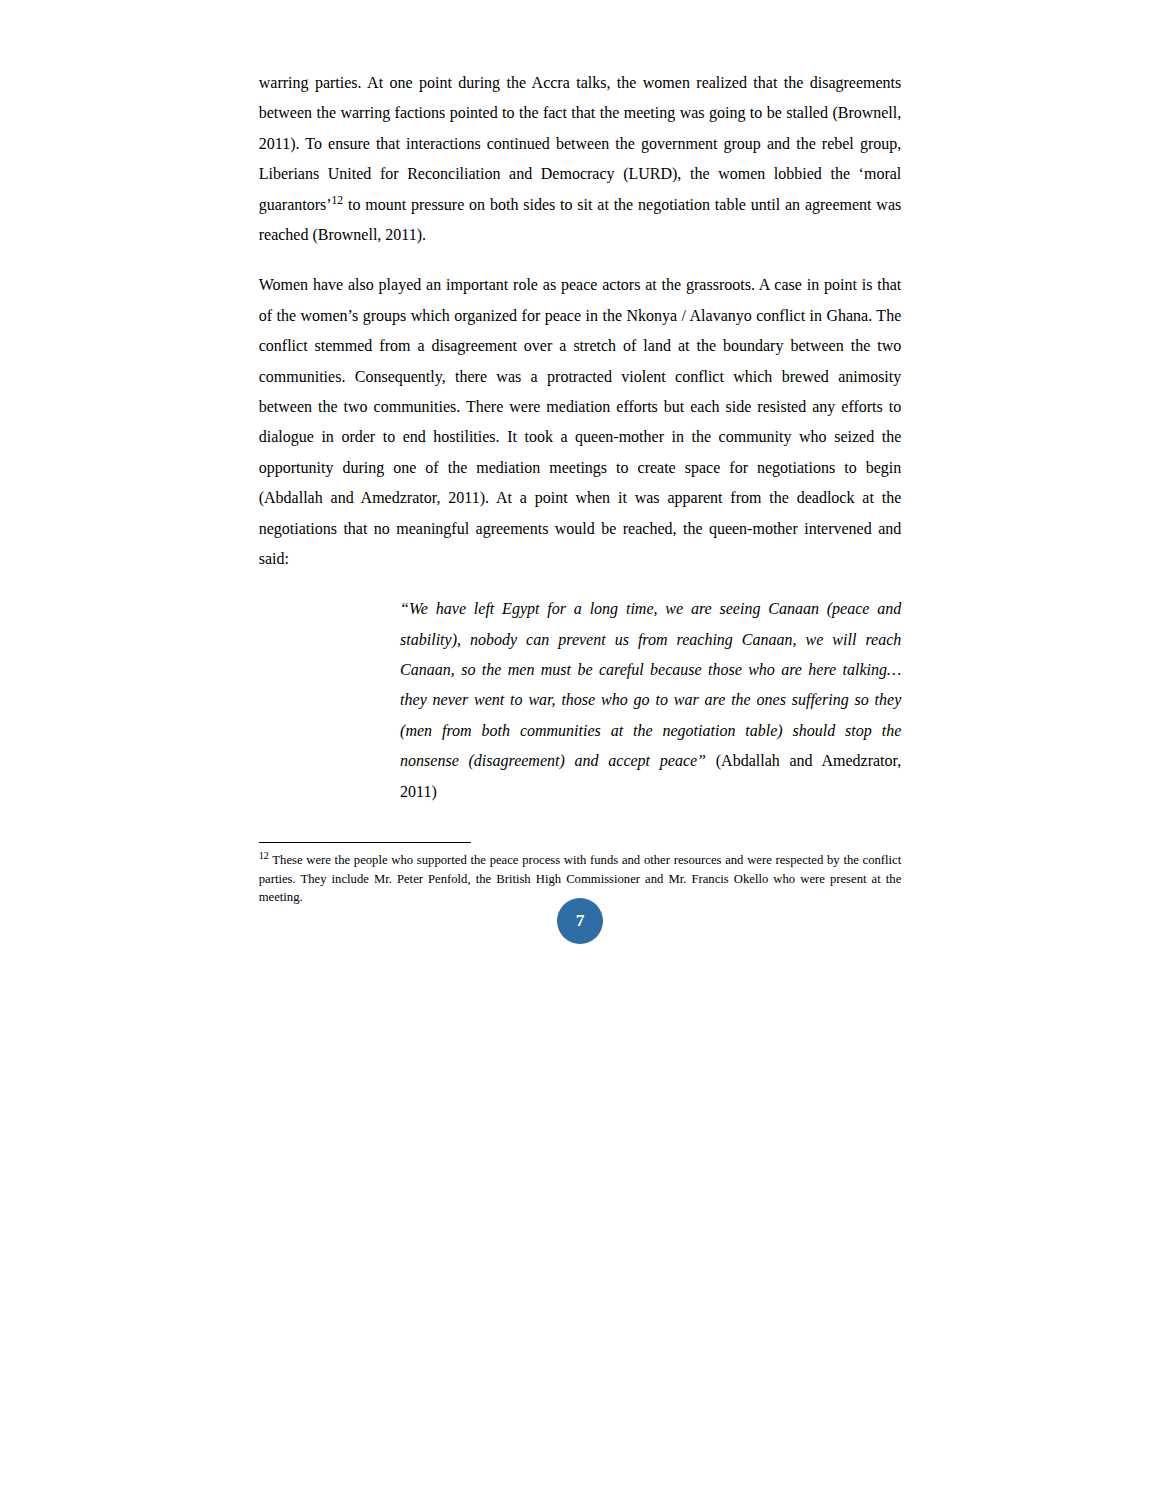warring parties. At one point during the Accra talks, the women realized that the disagreements between the warring factions pointed to the fact that the meeting was going to be stalled (Brownell, 2011). To ensure that interactions continued between the government group and the rebel group, Liberians United for Reconciliation and Democracy (LURD), the women lobbied the ‘moral guarantors’12 to mount pressure on both sides to sit at the negotiation table until an agreement was reached (Brownell, 2011).
Women have also played an important role as peace actors at the grassroots. A case in point is that of the women’s groups which organized for peace in the Nkonya / Alavanyo conflict in Ghana. The conflict stemmed from a disagreement over a stretch of land at the boundary between the two communities. Consequently, there was a protracted violent conflict which brewed animosity between the two communities. There were mediation efforts but each side resisted any efforts to dialogue in order to end hostilities. It took a queen-mother in the community who seized the opportunity during one of the mediation meetings to create space for negotiations to begin (Abdallah and Amedzrator, 2011). At a point when it was apparent from the deadlock at the negotiations that no meaningful agreements would be reached, the queen-mother intervened and said:
“We have left Egypt for a long time, we are seeing Canaan (peace and stability), nobody can prevent us from reaching Canaan, we will reach Canaan, so the men must be careful because those who are here talking… they never went to war, those who go to war are the ones suffering so they (men from both communities at the negotiation table) should stop the nonsense (disagreement) and accept peace” (Abdallah and Amedzrator, 2011)
12 These were the people who supported the peace process with funds and other resources and were respected by the conflict parties. They include Mr. Peter Penfold, the British High Commissioner and Mr. Francis Okello who were present at the meeting.
7